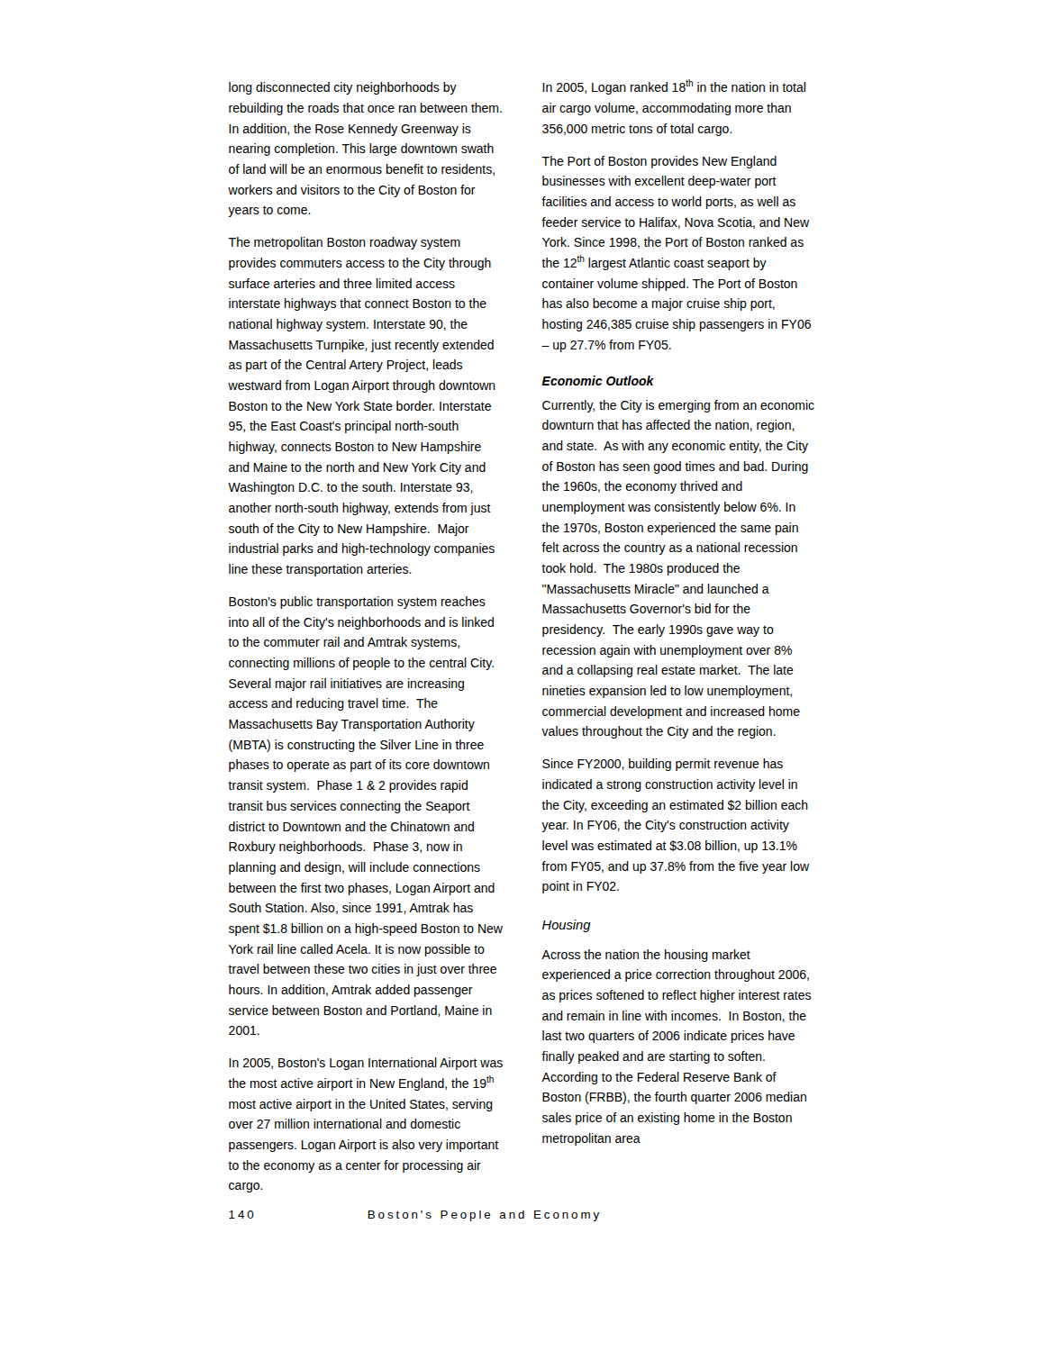long disconnected city neighborhoods by rebuilding the roads that once ran between them. In addition, the Rose Kennedy Greenway is nearing completion. This large downtown swath of land will be an enormous benefit to residents, workers and visitors to the City of Boston for years to come.
The metropolitan Boston roadway system provides commuters access to the City through surface arteries and three limited access interstate highways that connect Boston to the national highway system. Interstate 90, the Massachusetts Turnpike, just recently extended as part of the Central Artery Project, leads westward from Logan Airport through downtown Boston to the New York State border. Interstate 95, the East Coast's principal north-south highway, connects Boston to New Hampshire and Maine to the north and New York City and Washington D.C. to the south. Interstate 93, another north-south highway, extends from just south of the City to New Hampshire. Major industrial parks and high-technology companies line these transportation arteries.
Boston's public transportation system reaches into all of the City's neighborhoods and is linked to the commuter rail and Amtrak systems, connecting millions of people to the central City. Several major rail initiatives are increasing access and reducing travel time. The Massachusetts Bay Transportation Authority (MBTA) is constructing the Silver Line in three phases to operate as part of its core downtown transit system. Phase 1 & 2 provides rapid transit bus services connecting the Seaport district to Downtown and the Chinatown and Roxbury neighborhoods. Phase 3, now in planning and design, will include connections between the first two phases, Logan Airport and South Station. Also, since 1991, Amtrak has spent $1.8 billion on a high-speed Boston to New York rail line called Acela. It is now possible to travel between these two cities in just over three hours. In addition, Amtrak added passenger service between Boston and Portland, Maine in 2001.
In 2005, Boston's Logan International Airport was the most active airport in New England, the 19th most active airport in the United States, serving over 27 million international and domestic passengers. Logan Airport is also very important to the economy as a center for processing air cargo.
In 2005, Logan ranked 18th in the nation in total air cargo volume, accommodating more than 356,000 metric tons of total cargo.
The Port of Boston provides New England businesses with excellent deep-water port facilities and access to world ports, as well as feeder service to Halifax, Nova Scotia, and New York. Since 1998, the Port of Boston ranked as the 12th largest Atlantic coast seaport by container volume shipped. The Port of Boston has also become a major cruise ship port, hosting 246,385 cruise ship passengers in FY06 – up 27.7% from FY05.
Economic Outlook
Currently, the City is emerging from an economic downturn that has affected the nation, region, and state. As with any economic entity, the City of Boston has seen good times and bad. During the 1960s, the economy thrived and unemployment was consistently below 6%. In the 1970s, Boston experienced the same pain felt across the country as a national recession took hold. The 1980s produced the "Massachusetts Miracle" and launched a Massachusetts Governor's bid for the presidency. The early 1990s gave way to recession again with unemployment over 8% and a collapsing real estate market. The late nineties expansion led to low unemployment, commercial development and increased home values throughout the City and the region.
Since FY2000, building permit revenue has indicated a strong construction activity level in the City, exceeding an estimated $2 billion each year. In FY06, the City's construction activity level was estimated at $3.08 billion, up 13.1% from FY05, and up 37.8% from the five year low point in FY02.
Housing
Across the nation the housing market experienced a price correction throughout 2006, as prices softened to reflect higher interest rates and remain in line with incomes. In Boston, the last two quarters of 2006 indicate prices have finally peaked and are starting to soften. According to the Federal Reserve Bank of Boston (FRBB), the fourth quarter 2006 median sales price of an existing home in the Boston metropolitan area
140 Boston's People and Economy